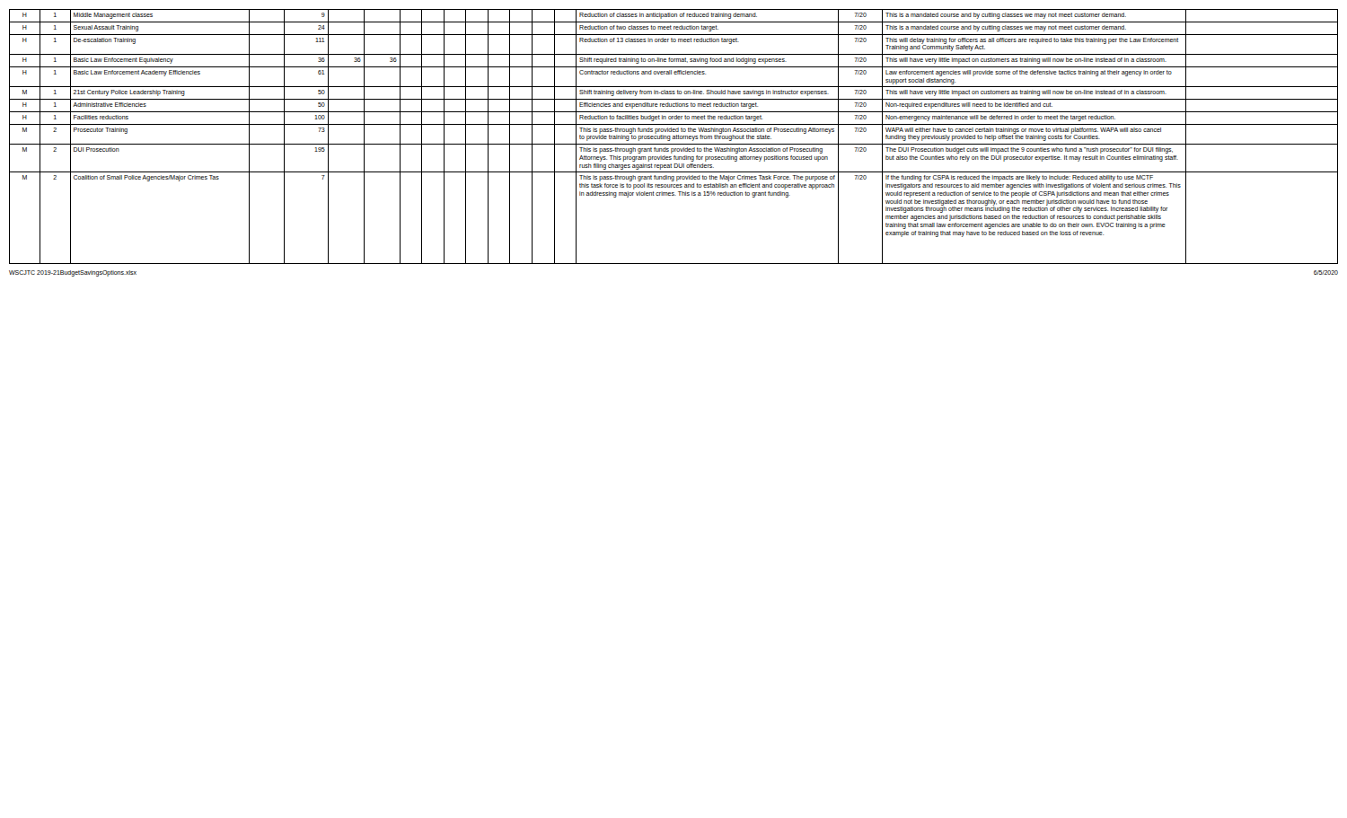| H | 1 | Middle Management classes | | 9 | | | | | | | | | | | Reduction of classes in anticipation of reduced training demand. | 7/20 | This is a mandated course and by cutting classes we may not meet customer demand. | |
| H | 1 | Sexual Assault Training | | 24 | | | | | | | | | | | Reduction of two classes to meet reduction target. | 7/20 | This is a mandated course and by cutting classes we may not meet customer demand. | |
| H | 1 | De-escalation Training | | 111 | | | | | | | | | | | Reduction of 13 classes in order to meet reduction target. | 7/20 | This will delay training for officers as all officers are required to take this training per the Law Enforcement Training and Community Safety Act. | |
| H | 1 | Basic Law Enfocement Equivalency | | 36 | 36 | 36 | | | | | | | | | Shift required training to on-line format, saving food and lodging expenses. | 7/20 | This will have very little impact on customers as training will now be on-line instead of in a classroom. | |
| H | 1 | Basic Law Enforcement Academy Efficiencies | | 61 | | | | | | | | | | | Contractor reductions and overall efficiencies. | 7/20 | Law enforcement agencies will provide some of the defensive tactics training at their agency in order to support social distancing. | |
| M | 1 | 21st Century Police Leadership Training | | 50 | | | | | | | | | | | Shift training delivery from in-class to on-line. Should have savings in instructor expenses. | 7/20 | This will have very little impact on customers as training will now be on-line instead of in a classroom. | |
| H | 1 | Administrative Efficiencies | | 50 | | | | | | | | | | | Efficiencies and expenditure reductions to meet reduction target. | 7/20 | Non-required expenditures will need to be identified and cut. | |
| H | 1 | Facilities reductions | | 100 | | | | | | | | | | | Reduction to facilities budget in order to meet the reduction target. | 7/20 | Non-emergency maintenance will be deferred in order to meet the target reduction. | |
| M | 2 | Prosecutor Training | | 73 | | | | | | | | | | | This is pass-through funds provided to the Washington Association of Prosecuting Attorneys to provide training to prosecuting attorneys from throughout the state. | 7/20 | WAPA will either have to cancel certain trainings or move to virtual platforms. WAPA will also cancel funding they previously provided to help offset the training costs for Counties. | |
| M | 2 | DUI Prosecution | | 195 | | | | | | | | | | | This is pass-through grant funds provided to the Washington Association of Prosecuting Attorneys. This program provides funding for prosecuting attorney positions focused upon rush filing charges against repeat DUI offenders. | 7/20 | The DUI Prosecution budget cuts will impact the 9 counties who fund a "rush prosecutor" for DUI filings, but also the Counties who rely on the DUI prosecutor expertise. It may result in Counties eliminating staff. | |
| M | 2 | Coalition of Small Police Agencies/Major Crimes Tas | | 7 | | | | | | | | | | | This is pass-through grant funding provided to the Major Crimes Task Force. The purpose of this task force is to pool its resources and to establish an efficient and cooperative approach in addressing major violent crimes. This is a 15% reduction to grant funding. | 7/20 | If the funding for CSPA is reduced the impacts are likely to include: Reduced ability to use MCTF investigators and resources to aid member agencies with investigations of violent and serious crimes. This would represent a reduction of service to the people of CSPA jurisdictions and mean that either crimes would not be investigated as thoroughly, or each member jurisdiction would have to fund those investigations through other means including the reduction of other city services. Increased liability for member agencies and jurisdictions based on the reduction of resources to conduct perishable skills training that small law enforcement agencies are unable to do on their own. EVOC training is a prime example of training that may have to be reduced based on the loss of revenue. | |
WSCJTC 2019-21BudgetSavingsOptions.xlsx 6/5/2020